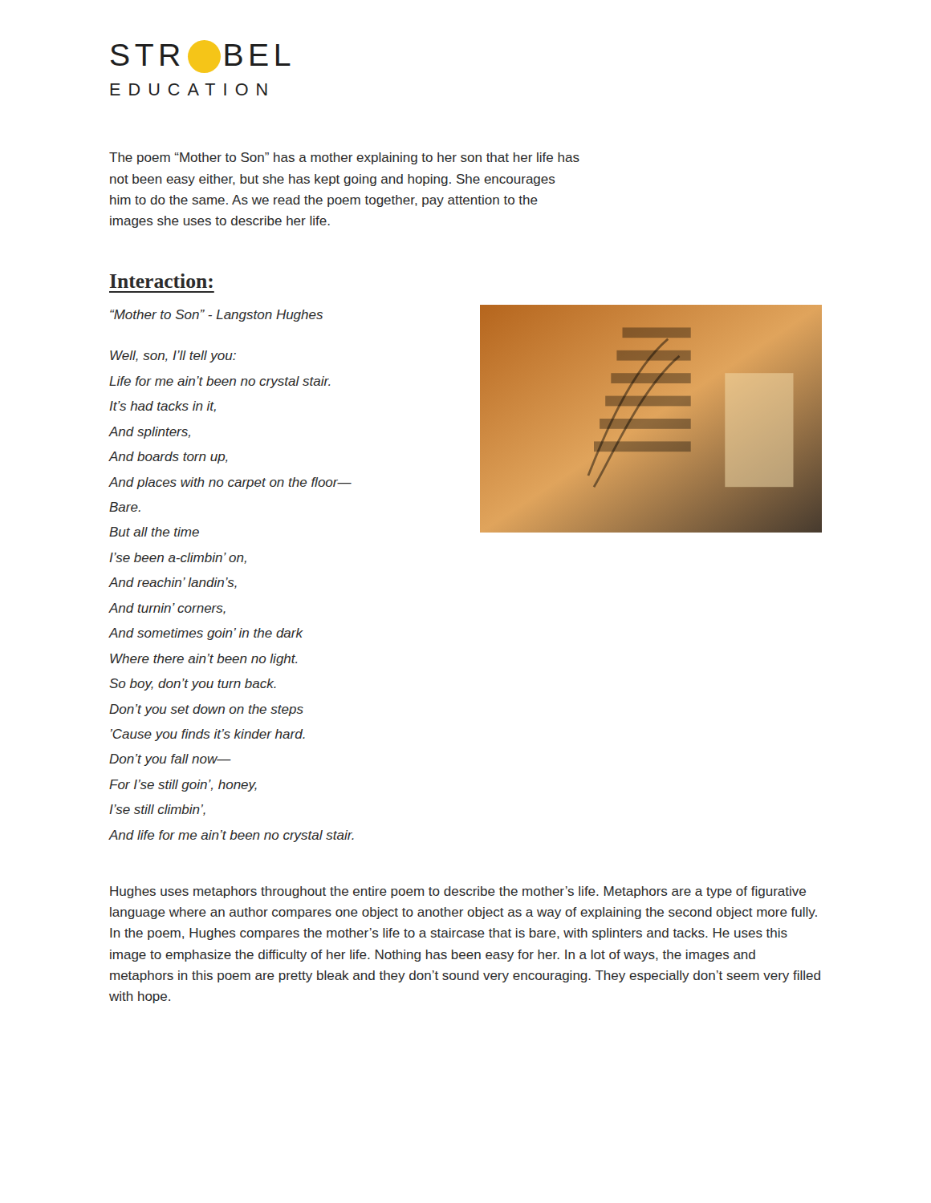STR BEL
EDUCATION
The poem “Mother to Son” has a mother explaining to her son that her life has not been easy either, but she has kept going and hoping. She encourages him to do the same. As we read the poem together, pay attention to the images she uses to describe her life.
Interaction:
“Mother to Son” - Langston Hughes
Well, son, I’ll tell you:
Life for me ain’t been no crystal stair.
It’s had tacks in it,
And splinters,
And boards torn up,
And places with no carpet on the floor—
Bare.
But all the time
I’se been a-climbin’ on,
And reachin’ landin’s,
And turnin’ corners,
And sometimes goin’ in the dark
Where there ain’t been no light.
So boy, don’t you turn back.
Don’t you set down on the steps
’Cause you finds it’s kinder hard.
Don’t you fall now—
For I’se still goin’, honey,
I’se still climbin’,
And life for me ain’t been no crystal stair.
Hughes uses metaphors throughout the entire poem to describe the mother’s life. Metaphors are a type of figurative language where an author compares one object to another object as a way of explaining the second object more fully. In the poem, Hughes compares the mother’s life to a staircase that is bare, with splinters and tacks. He uses this image to emphasize the difficulty of her life. Nothing has been easy for her. In a lot of ways, the images and metaphors in this poem are pretty bleak and they don’t sound very encouraging. They especially don’t seem very filled with hope.